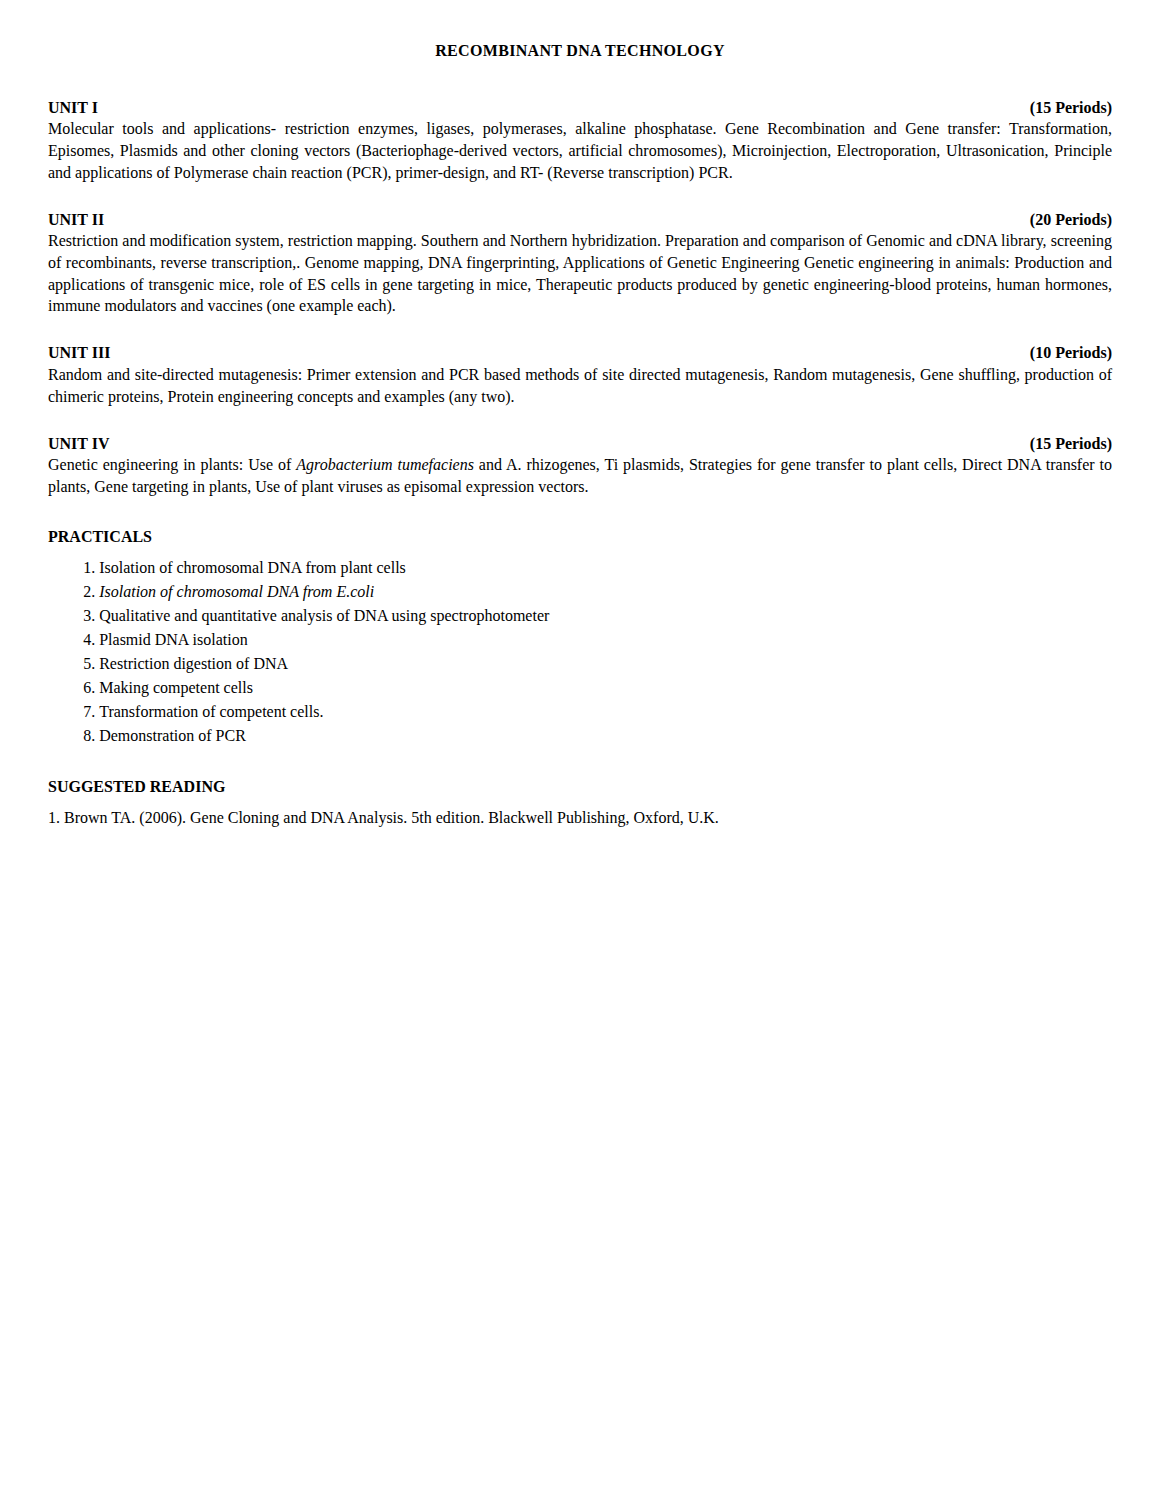RECOMBINANT DNA TECHNOLOGY
UNIT I(15 Periods)
Molecular tools and applications- restriction enzymes, ligases, polymerases, alkaline phosphatase. Gene Recombination and Gene transfer: Transformation, Episomes, Plasmids and other cloning vectors (Bacteriophage-derived vectors, artificial chromosomes), Microinjection, Electroporation, Ultrasonication, Principle and applications of Polymerase chain reaction (PCR), primer-design, and RT- (Reverse transcription) PCR.
UNIT II(20 Periods)
Restriction and modification system, restriction mapping. Southern and Northern hybridization. Preparation and comparison of Genomic and cDNA library, screening of recombinants, reverse transcription,. Genome mapping, DNA fingerprinting, Applications of Genetic Engineering Genetic engineering in animals: Production and applications of transgenic mice, role of ES cells in gene targeting in mice, Therapeutic products produced by genetic engineering-blood proteins, human hormones, immune modulators and vaccines (one example each).
UNIT III(10 Periods)
Random and site-directed mutagenesis: Primer extension and PCR based methods of site directed mutagenesis, Random mutagenesis, Gene shuffling, production of chimeric proteins, Protein engineering concepts and examples (any two).
UNIT IV(15 Periods)
Genetic engineering in plants: Use of Agrobacterium tumefaciens and A. rhizogenes, Ti plasmids, Strategies for gene transfer to plant cells, Direct DNA transfer to plants, Gene targeting in plants, Use of plant viruses as episomal expression vectors.
PRACTICALS
Isolation of chromosomal DNA from plant cells
Isolation of chromosomal DNA from E.coli
Qualitative and quantitative analysis of DNA using spectrophotometer
Plasmid DNA isolation
Restriction digestion of DNA
Making competent cells
Transformation of competent cells.
Demonstration of PCR
SUGGESTED READING
1. Brown TA. (2006). Gene Cloning and DNA Analysis. 5th edition. Blackwell Publishing, Oxford, U.K.